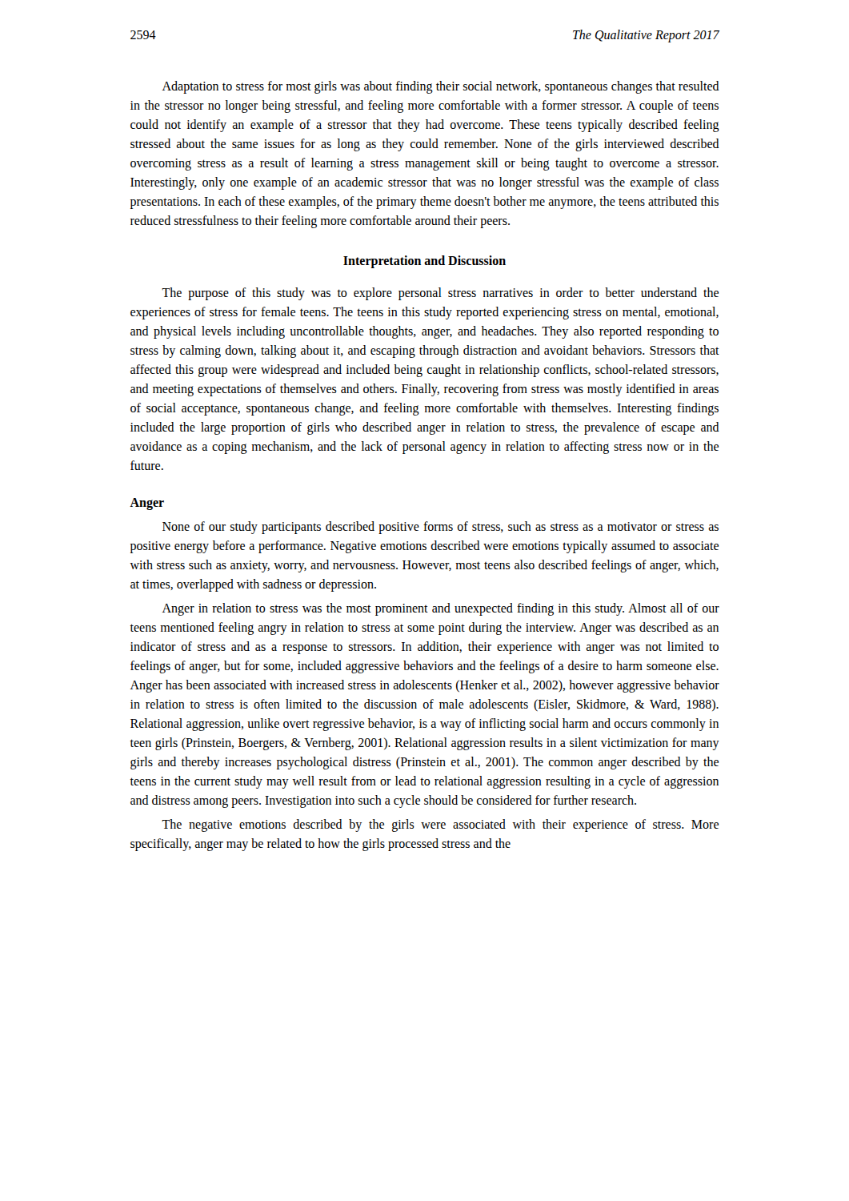2594 The Qualitative Report 2017
Adaptation to stress for most girls was about finding their social network, spontaneous changes that resulted in the stressor no longer being stressful, and feeling more comfortable with a former stressor. A couple of teens could not identify an example of a stressor that they had overcome. These teens typically described feeling stressed about the same issues for as long as they could remember. None of the girls interviewed described overcoming stress as a result of learning a stress management skill or being taught to overcome a stressor. Interestingly, only one example of an academic stressor that was no longer stressful was the example of class presentations. In each of these examples, of the primary theme doesn't bother me anymore, the teens attributed this reduced stressfulness to their feeling more comfortable around their peers.
Interpretation and Discussion
The purpose of this study was to explore personal stress narratives in order to better understand the experiences of stress for female teens. The teens in this study reported experiencing stress on mental, emotional, and physical levels including uncontrollable thoughts, anger, and headaches. They also reported responding to stress by calming down, talking about it, and escaping through distraction and avoidant behaviors. Stressors that affected this group were widespread and included being caught in relationship conflicts, school-related stressors, and meeting expectations of themselves and others. Finally, recovering from stress was mostly identified in areas of social acceptance, spontaneous change, and feeling more comfortable with themselves. Interesting findings included the large proportion of girls who described anger in relation to stress, the prevalence of escape and avoidance as a coping mechanism, and the lack of personal agency in relation to affecting stress now or in the future.
Anger
None of our study participants described positive forms of stress, such as stress as a motivator or stress as positive energy before a performance. Negative emotions described were emotions typically assumed to associate with stress such as anxiety, worry, and nervousness. However, most teens also described feelings of anger, which, at times, overlapped with sadness or depression.
Anger in relation to stress was the most prominent and unexpected finding in this study. Almost all of our teens mentioned feeling angry in relation to stress at some point during the interview. Anger was described as an indicator of stress and as a response to stressors. In addition, their experience with anger was not limited to feelings of anger, but for some, included aggressive behaviors and the feelings of a desire to harm someone else. Anger has been associated with increased stress in adolescents (Henker et al., 2002), however aggressive behavior in relation to stress is often limited to the discussion of male adolescents (Eisler, Skidmore, & Ward, 1988). Relational aggression, unlike overt regressive behavior, is a way of inflicting social harm and occurs commonly in teen girls (Prinstein, Boergers, & Vernberg, 2001). Relational aggression results in a silent victimization for many girls and thereby increases psychological distress (Prinstein et al., 2001). The common anger described by the teens in the current study may well result from or lead to relational aggression resulting in a cycle of aggression and distress among peers. Investigation into such a cycle should be considered for further research.
The negative emotions described by the girls were associated with their experience of stress. More specifically, anger may be related to how the girls processed stress and the